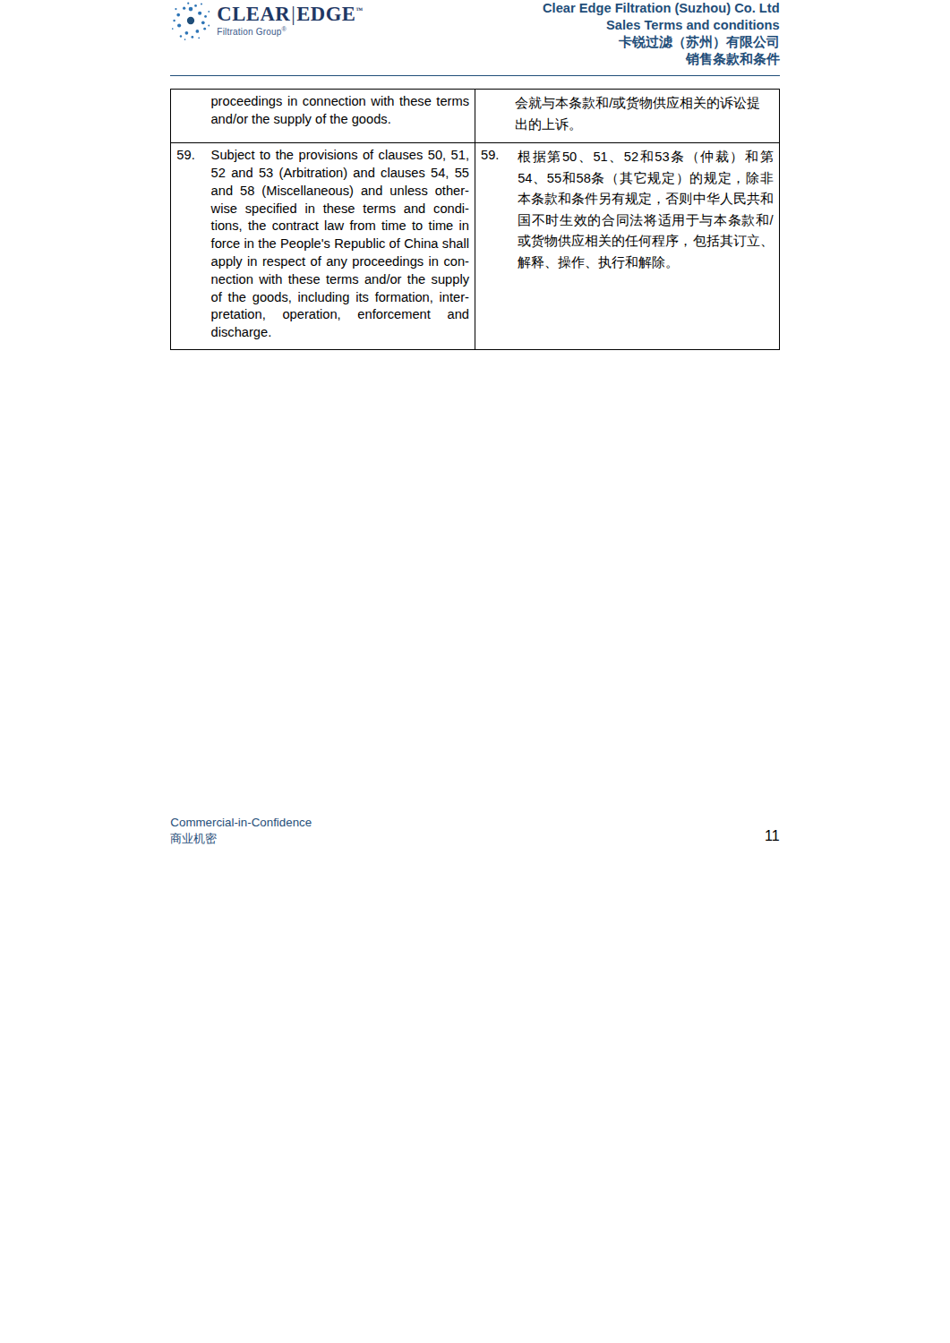CLEAR|EDGE™
Filtration Group®
Clear Edge Filtration (Suzhou) Co. Ltd
Sales Terms and conditions
卡锐过滤（苏州）有限公司
销售条款和条件
| proceedings in connection with these terms and/or the supply of the goods. | 会就与本条款和/或货物供应相关的诉讼提出的上诉。 |
| 59. Subject to the provisions of clauses 50, 51, 52 and 53 (Arbitration) and clauses 54, 55 and 58 (Miscellaneous) and unless otherwise specified in these terms and conditions, the contract law from time to time in force in the People's Republic of China shall apply in respect of any proceedings in connection with these terms and/or the supply of the goods, including its formation, interpretation, operation, enforcement and discharge. | 59. 根据第50、51、52和53条（仲裁）和第54、55和58条（其它规定）的规定，除非本条款和条件另有规定，否则中华人民共和国不时生效的合同法将适用于与本条款和/或货物供应相关的任何程序，包括其订立、解释、操作、执行和解除。 |
Commercial-in-Confidence
商业机密
11